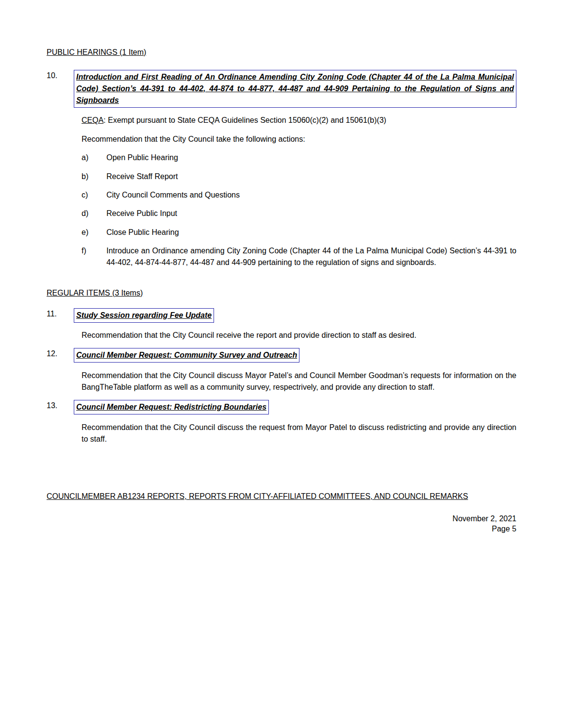PUBLIC HEARINGS (1 Item)
10.
Introduction and First Reading of An Ordinance Amending City Zoning Code (Chapter 44 of the La Palma Municipal Code) Section’s 44-391 to 44-402, 44-874 to 44-877, 44-487 and 44-909 Pertaining to the Regulation of Signs and Signboards
CEQA: Exempt pursuant to State CEQA Guidelines Section 15060(c)(2) and 15061(b)(3)
Recommendation that the City Council take the following actions:
a) Open Public Hearing
b) Receive Staff Report
c) City Council Comments and Questions
d) Receive Public Input
e) Close Public Hearing
f) Introduce an Ordinance amending City Zoning Code (Chapter 44 of the La Palma Municipal Code) Section’s 44-391 to 44-402, 44-874-44-877, 44-487 and 44-909 pertaining to the regulation of signs and signboards.
REGULAR ITEMS (3 Items)
11.
Study Session regarding Fee Update
Recommendation that the City Council receive the report and provide direction to staff as desired.
12.
Council Member Request: Community Survey and Outreach
Recommendation that the City Council discuss Mayor Patel’s and Council Member Goodman’s requests for information on the BangTheTable platform as well as a community survey, respectrively, and provide any direction to staff.
13.
Council Member Request: Redistricting Boundaries
Recommendation that the City Council discuss the request from Mayor Patel to discuss redistricting and provide any direction to staff.
COUNCILMEMBER AB1234 REPORTS, REPORTS FROM CITY-AFFILIATED COMMITTEES, AND COUNCIL REMARKS
November 2, 2021
Page 5